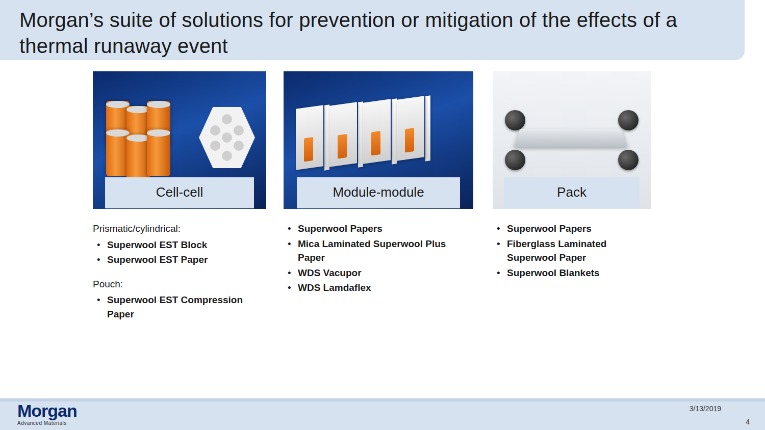Morgan’s suite of solutions for prevention or mitigation of the effects of a thermal runaway event
Cell-cell
Prismatic/cylindrical:
Superwool EST Block
Superwool EST Paper
Pouch:
Superwool EST Compression Paper
Module-module
Superwool Papers
Mica Laminated Superwool Plus Paper
WDS Vacupor
WDS Lamdaflex
Pack
Superwool Papers
Fiberglass Laminated Superwool Paper
Superwool Blankets
Morgan
Advanced Materials
3/13/2019
4